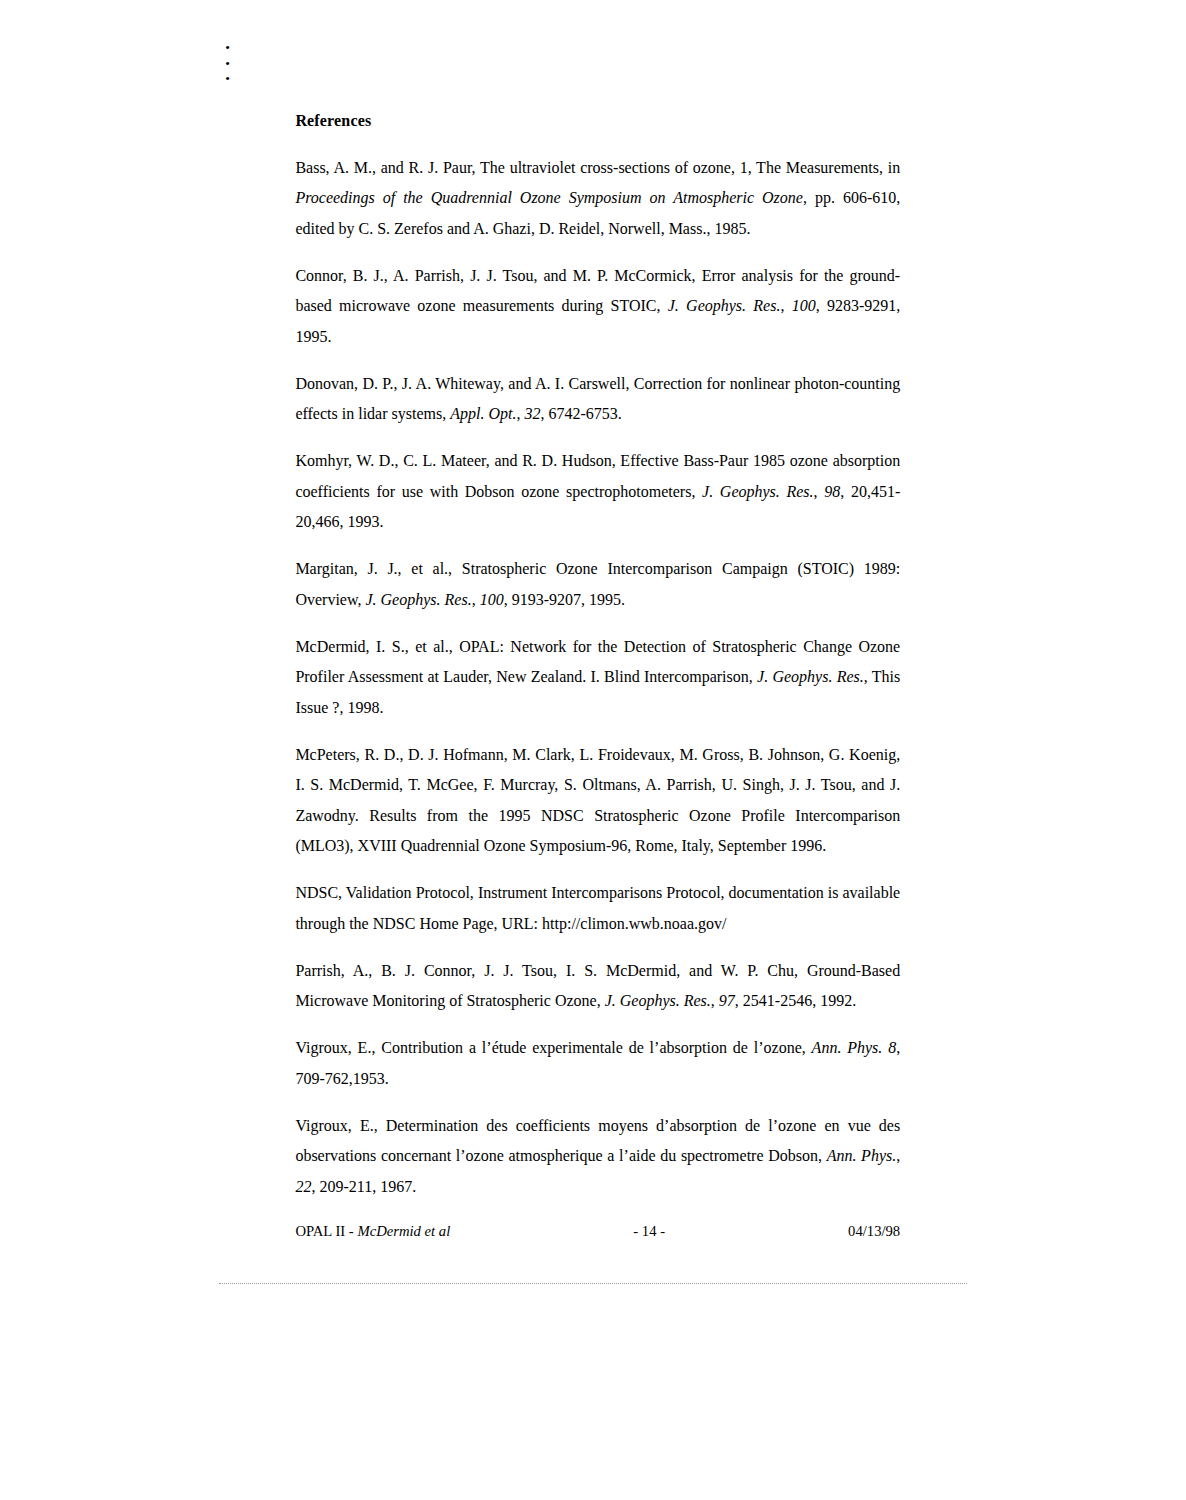•
•
•
References
Bass, A. M., and R. J. Paur, The ultraviolet cross-sections of ozone, 1, The Measurements, in Proceedings of the Quadrennial Ozone Symposium on Atmospheric Ozone, pp. 606-610, edited by C. S. Zerefos and A. Ghazi, D. Reidel, Norwell, Mass., 1985.
Connor, B. J., A. Parrish, J. J. Tsou, and M. P. McCormick, Error analysis for the ground-based microwave ozone measurements during STOIC, J. Geophys. Res., 100, 9283-9291, 1995.
Donovan, D. P., J. A. Whiteway, and A. I. Carswell, Correction for nonlinear photon-counting effects in lidar systems, Appl. Opt., 32, 6742-6753.
Komhyr, W. D., C. L. Mateer, and R. D. Hudson, Effective Bass-Paur 1985 ozone absorption coefficients for use with Dobson ozone spectrophotometers, J. Geophys. Res., 98, 20,451-20,466, 1993.
Margitan, J. J., et al., Stratospheric Ozone Intercomparison Campaign (STOIC) 1989: Overview, J. Geophys. Res., 100, 9193-9207, 1995.
McDermid, I. S., et al., OPAL: Network for the Detection of Stratospheric Change Ozone Profiler Assessment at Lauder, New Zealand. I. Blind Intercomparison, J. Geophys. Res., This Issue ?, 1998.
McPeters, R. D., D. J. Hofmann, M. Clark, L. Froidevaux, M. Gross, B. Johnson, G. Koenig, I. S. McDermid, T. McGee, F. Murcray, S. Oltmans, A. Parrish, U. Singh, J. J. Tsou, and J. Zawodny. Results from the 1995 NDSC Stratospheric Ozone Profile Intercomparison (MLO3), XVIII Quadrennial Ozone Symposium-96, Rome, Italy, September 1996.
NDSC, Validation Protocol, Instrument Intercomparisons Protocol, documentation is available through the NDSC Home Page, URL: http://climon.wwb.noaa.gov/
Parrish, A., B. J. Connor, J. J. Tsou, I. S. McDermid, and W. P. Chu, Ground-Based Microwave Monitoring of Stratospheric Ozone, J. Geophys. Res., 97, 2541-2546, 1992.
Vigroux, E., Contribution a l’étude experimentale de l’absorption de l’ozone, Ann. Phys. 8, 709-762,1953.
Vigroux, E., Determination des coefficients moyens d’absorption de l’ozone en vue des observations concernant l’ozone atmospherique a l’aide du spectrometre Dobson, Ann. Phys., 22, 209-211, 1967.
OPAL II - McDermid et al
- 14 -
04/13/98